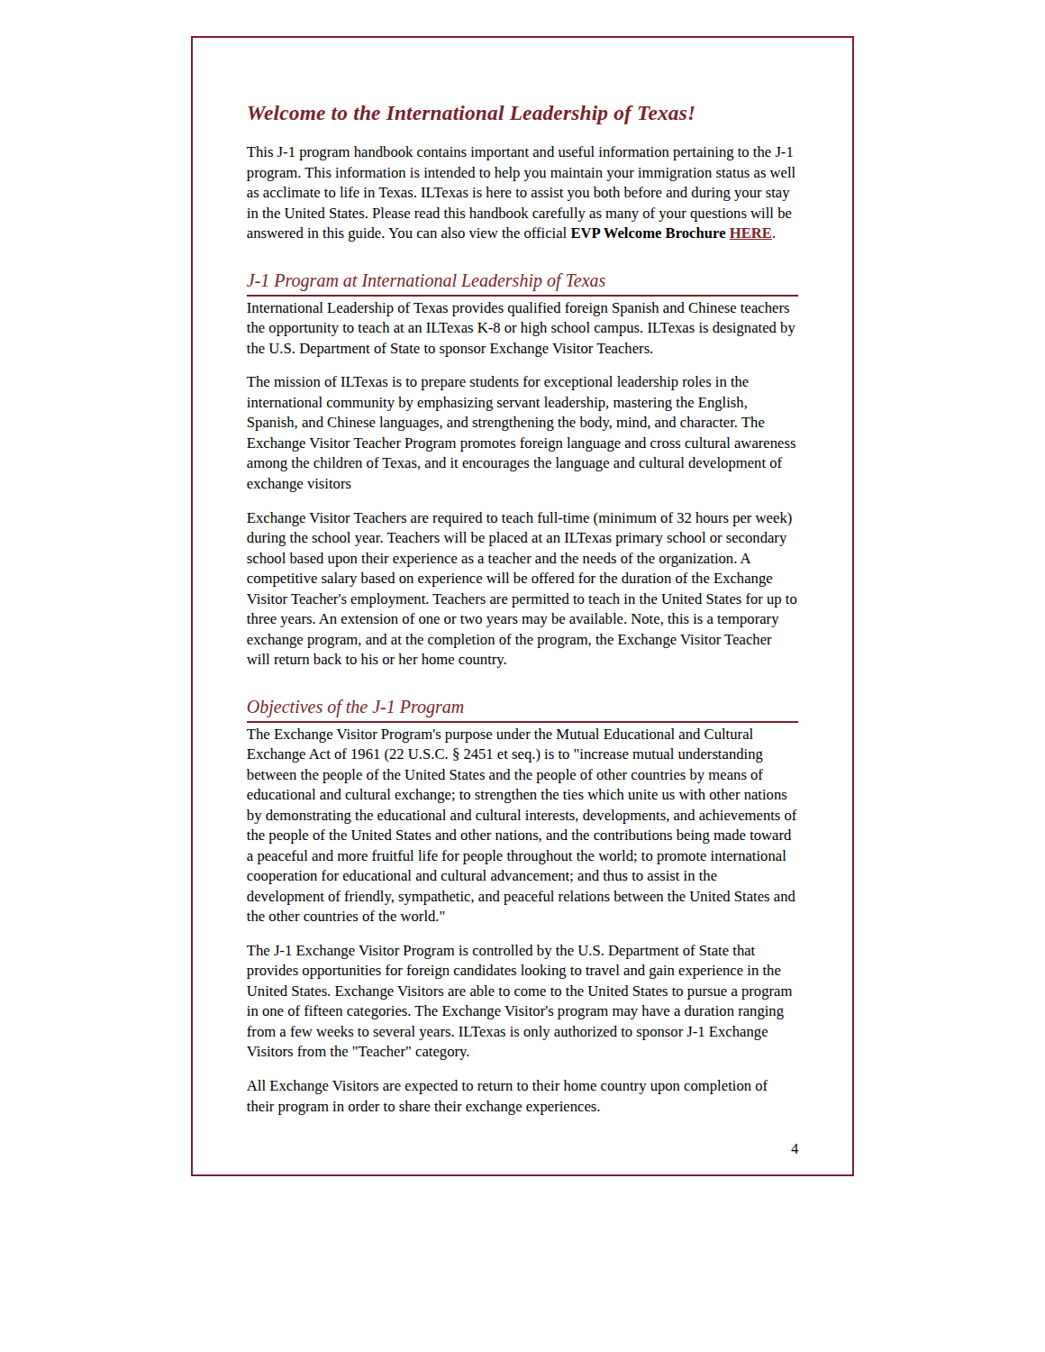Welcome to the International Leadership of Texas!
This J-1 program handbook contains important and useful information pertaining to the J-1 program. This information is intended to help you maintain your immigration status as well as acclimate to life in Texas. ILTexas is here to assist you both before and during your stay in the United States. Please read this handbook carefully as many of your questions will be answered in this guide. You can also view the official EVP Welcome Brochure HERE.
J-1 Program at International Leadership of Texas
International Leadership of Texas provides qualified foreign Spanish and Chinese teachers the opportunity to teach at an ILTexas K-8 or high school campus. ILTexas is designated by the U.S. Department of State to sponsor Exchange Visitor Teachers.
The mission of ILTexas is to prepare students for exceptional leadership roles in the international community by emphasizing servant leadership, mastering the English, Spanish, and Chinese languages, and strengthening the body, mind, and character. The Exchange Visitor Teacher Program promotes foreign language and cross cultural awareness among the children of Texas, and it encourages the language and cultural development of exchange visitors
Exchange Visitor Teachers are required to teach full-time (minimum of 32 hours per week) during the school year. Teachers will be placed at an ILTexas primary school or secondary school based upon their experience as a teacher and the needs of the organization. A competitive salary based on experience will be offered for the duration of the Exchange Visitor Teacher's employment. Teachers are permitted to teach in the United States for up to three years. An extension of one or two years may be available. Note, this is a temporary exchange program, and at the completion of the program, the Exchange Visitor Teacher will return back to his or her home country.
Objectives of the J-1 Program
The Exchange Visitor Program's purpose under the Mutual Educational and Cultural Exchange Act of 1961 (22 U.S.C. § 2451 et seq.) is to "increase mutual understanding between the people of the United States and the people of other countries by means of educational and cultural exchange; to strengthen the ties which unite us with other nations by demonstrating the educational and cultural interests, developments, and achievements of the people of the United States and other nations, and the contributions being made toward a peaceful and more fruitful life for people throughout the world; to promote international cooperation for educational and cultural advancement; and thus to assist in the development of friendly, sympathetic, and peaceful relations between the United States and the other countries of the world."
The J-1 Exchange Visitor Program is controlled by the U.S. Department of State that provides opportunities for foreign candidates looking to travel and gain experience in the United States. Exchange Visitors are able to come to the United States to pursue a program in one of fifteen categories. The Exchange Visitor's program may have a duration ranging from a few weeks to several years. ILTexas is only authorized to sponsor J-1 Exchange Visitors from the "Teacher" category.
All Exchange Visitors are expected to return to their home country upon completion of their program in order to share their exchange experiences.
4